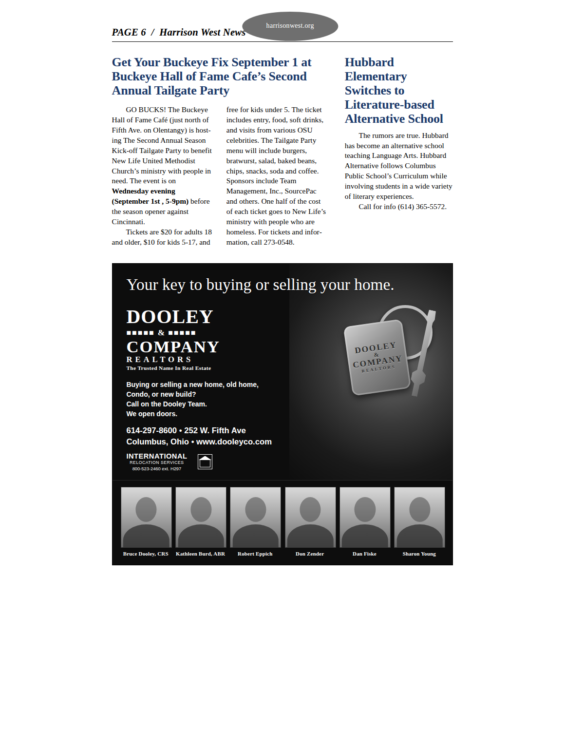PAGE 6 / Harrison West News
harrisonwest.org
Get Your Buckeye Fix September 1 at Buckeye Hall of Fame Cafe’s Second Annual Tailgate Party
GO BUCKS! The Buckeye Hall of Fame Café (just north of Fifth Ave. on Olentangy) is hosting The Second Annual Season Kick-off Tailgate Party to benefit New Life United Methodist Church’s ministry with people in need. The event is on Wednesday evening (September 1st , 5-9pm) before the season opener against Cincinnati.
Tickets are $20 for adults 18 and older, $10 for kids 5-17, and free for kids under 5. The ticket includes entry, food, soft drinks, and visits from various OSU celebrities. The Tailgate Party menu will include burgers, bratwurst, salad, baked beans, chips, snacks, soda and coffee. Sponsors include Team Management, Inc., SourcePac and others. One half of the cost of each ticket goes to New Life’s ministry with people who are homeless. For tickets and information, call 273-0548.
Hubbard Elementary Switches to Literature-based Alternative School
The rumors are true. Hubbard has become an alternative school teaching Language Arts. Hubbard Alternative follows Columbus Public School’s Curriculum while involving students in a wide variety of literary experiences.
Call for info (614) 365-5572.
Your key to buying or selling your home.
DOOLEY ■■■■■ & ■■■■■ COMPANY REALTORS The Trusted Name In Real Estate
Buying or selling a new home, old home,
Condo, or new build?
Call on the Dooley Team.
We open doors.
614-297-8600 • 252 W. Fifth Ave
Columbus, Ohio • www.dooleyco.com
INTERNATIONAL RELOCATION SERVICES 800-523-2460 ext. H297
DOOLEY & COMPANY REALTORS
Bruce Dooley, CRS
Kathleen Burd, ABR
Robert Eppich
Don Zender
Dan Fiske
Sharon Young